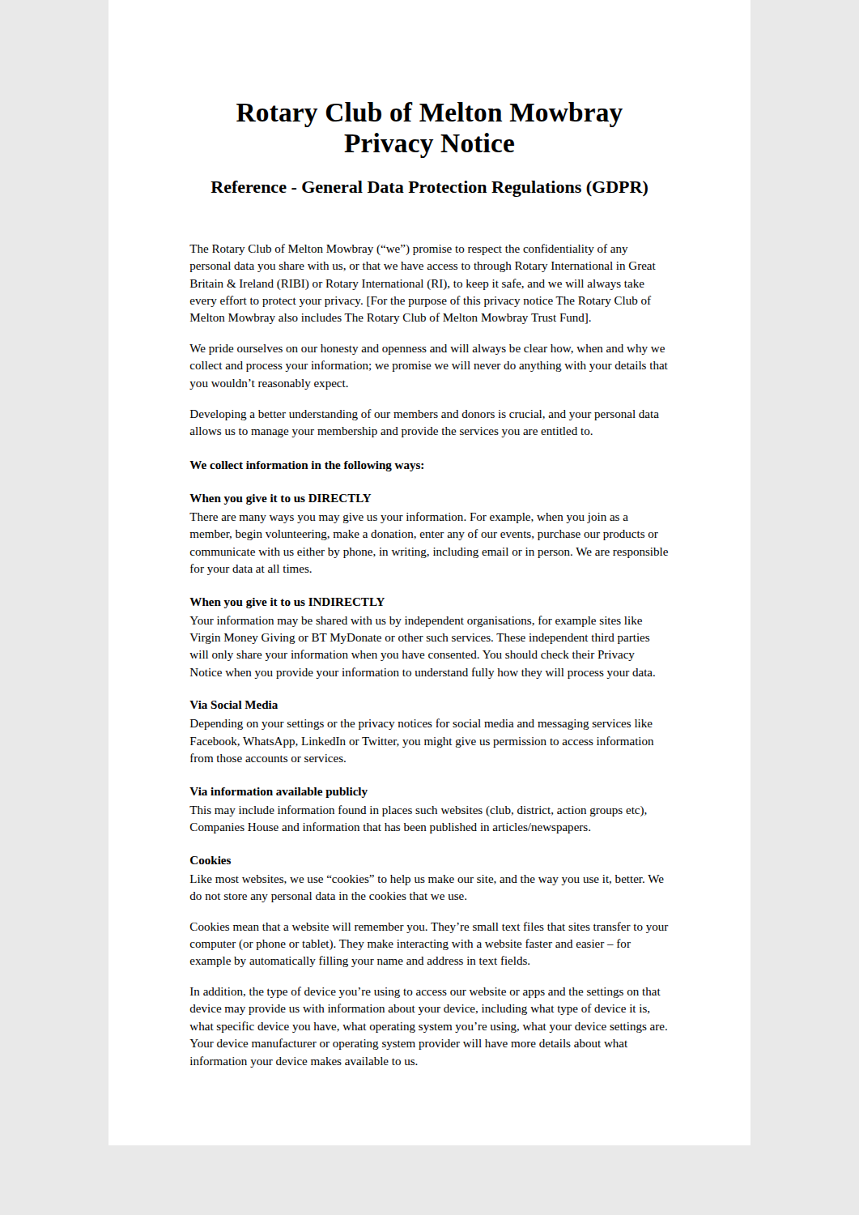Rotary Club of Melton Mowbray Privacy Notice
Reference - General Data Protection Regulations (GDPR)
The Rotary Club of Melton Mowbray (“we”) promise to respect the confidentiality of any personal data you share with us, or that we have access to through Rotary International in Great Britain & Ireland (RIBI) or Rotary International (RI), to keep it safe, and we will always take every effort to protect your privacy. [For the purpose of this privacy notice The Rotary Club of Melton Mowbray also includes The Rotary Club of Melton Mowbray Trust Fund].
We pride ourselves on our honesty and openness and will always be clear how, when and why we collect and process your information; we promise we will never do anything with your details that you wouldn’t reasonably expect.
Developing a better understanding of our members and donors is crucial, and your personal data allows us to manage your membership and provide the services you are entitled to.
We collect information in the following ways:
When you give it to us DIRECTLY
There are many ways you may give us your information. For example, when you join as a member, begin volunteering, make a donation, enter any of our events, purchase our products or communicate with us either by phone, in writing, including email or in person. We are responsible for your data at all times.
When you give it to us INDIRECTLY
Your information may be shared with us by independent organisations, for example sites like Virgin Money Giving or BT MyDonate or other such services. These independent third parties will only share your information when you have consented. You should check their Privacy Notice when you provide your information to understand fully how they will process your data.
Via Social Media
Depending on your settings or the privacy notices for social media and messaging services like Facebook, WhatsApp, LinkedIn or Twitter, you might give us permission to access information from those accounts or services.
Via information available publicly
This may include information found in places such websites (club, district, action groups etc), Companies House and information that has been published in articles/newspapers.
Cookies
Like most websites, we use “cookies” to help us make our site, and the way you use it, better. We do not store any personal data in the cookies that we use.
Cookies mean that a website will remember you. They’re small text files that sites transfer to your computer (or phone or tablet). They make interacting with a website faster and easier – for example by automatically filling your name and address in text fields.
In addition, the type of device you’re using to access our website or apps and the settings on that device may provide us with information about your device, including what type of device it is, what specific device you have, what operating system you’re using, what your device settings are. Your device manufacturer or operating system provider will have more details about what information your device makes available to us.